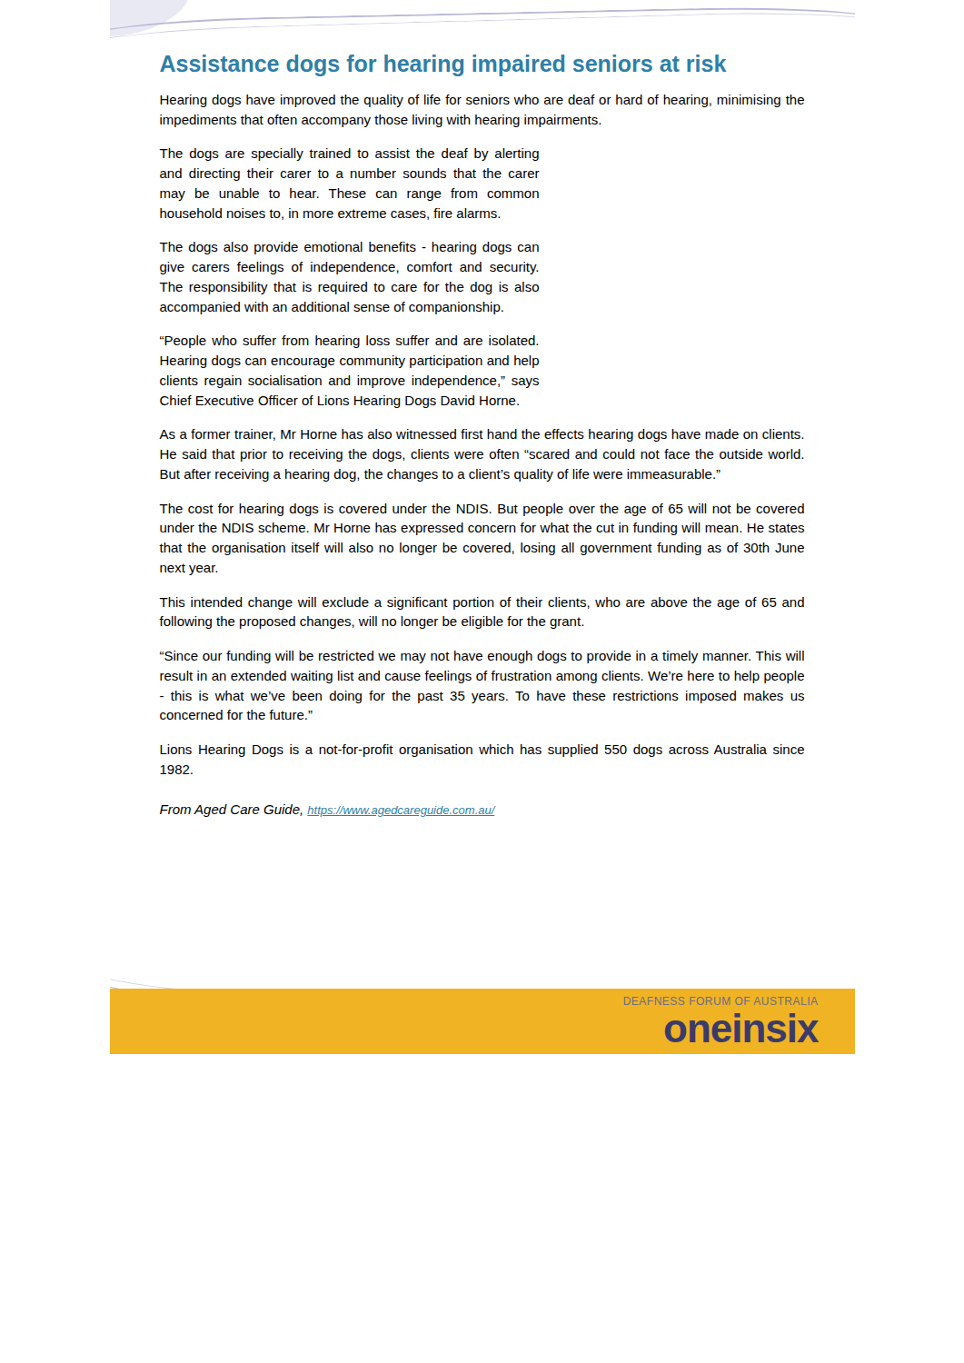Assistance dogs for hearing impaired seniors at risk
Hearing dogs have improved the quality of life for seniors who are deaf or hard of hearing, minimising the impediments that often accompany those living with hearing impairments.
The dogs are specially trained to assist the deaf by alerting and directing their carer to a number sounds that the carer may be unable to hear. These can range from common household noises to, in more extreme cases, fire alarms.
The dogs also provide emotional benefits - hearing dogs can give carers feelings of independence, comfort and security. The responsibility that is required to care for the dog is also accompanied with an additional sense of companionship.
“People who suffer from hearing loss suffer and are isolated. Hearing dogs can encourage community participation and help clients regain socialisation and improve independence,” says Chief Executive Officer of Lions Hearing Dogs David Horne.
As a former trainer, Mr Horne has also witnessed first hand the effects hearing dogs have made on clients. He said that prior to receiving the dogs, clients were often “scared and could not face the outside world. But after receiving a hearing dog, the changes to a client’s quality of life were immeasurable.”
The cost for hearing dogs is covered under the NDIS. But people over the age of 65 will not be covered under the NDIS scheme. Mr Horne has expressed concern for what the cut in funding will mean. He states that the organisation itself will also no longer be covered, losing all government funding as of 30th June next year.
This intended change will exclude a significant portion of their clients, who are above the age of 65 and following the proposed changes, will no longer be eligible for the grant.
“Since our funding will be restricted we may not have enough dogs to provide in a timely manner. This will result in an extended waiting list and cause feelings of frustration among clients. We’re here to help people - this is what we’ve been doing for the past 35 years. To have these restrictions imposed makes us concerned for the future.”
Lions Hearing Dogs is a not-for-profit organisation which has supplied 550 dogs across Australia since 1982.
From Aged Care Guide, https://www.agedcareguide.com.au/
DEAFNESS FORUM OF AUSTRALIA
oneinsix